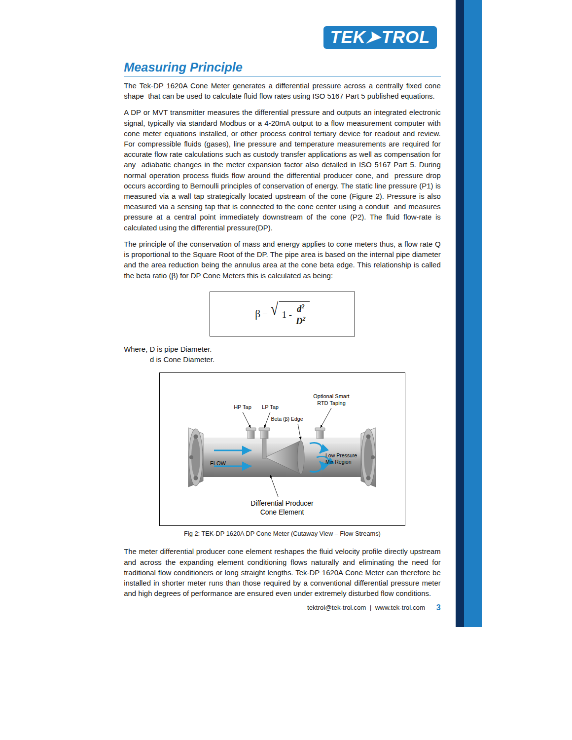TEK➤TROL
Measuring Principle
The Tek-DP 1620A Cone Meter generates a differential pressure across a centrally fixed cone shape that can be used to calculate fluid flow rates using ISO 5167 Part 5 published equations.
A DP or MVT transmitter measures the differential pressure and outputs an integrated electronic signal, typically via standard Modbus or a 4-20mA output to a flow measurement computer with cone meter equations installed, or other process control tertiary device for readout and review. For compressible fluids (gases), line pressure and temperature measurements are required for accurate flow rate calculations such as custody transfer applications as well as compensation for any adiabatic changes in the meter expansion factor also detailed in ISO 5167 Part 5. During normal operation process fluids flow around the differential producer cone, and pressure drop occurs according to Bernoulli principles of conservation of energy. The static line pressure (P1) is measured via a wall tap strategically located upstream of the cone (Figure 2). Pressure is also measured via a sensing tap that is connected to the cone center using a conduit and measures pressure at a central point immediately downstream of the cone (P2). The fluid flow-rate is calculated using the differential pressure(DP).
The principle of the conservation of mass and energy applies to cone meters thus, a flow rate Q is proportional to the Square Root of the DP. The pipe area is based on the internal pipe diameter and the area reduction being the annulus area at the cone beta edge. This relationship is called the beta ratio (β) for DP Cone Meters this is calculated as being:
β = √ 1 - d2 D2
Where, D is pipe Diameter.
d is Cone Diameter.
HP Tap LP Tap Optional Smart RTD Taping Beta (β) Edge FLOW Low Pressure Mix Region Differential Producer Cone Element
Fig 2: TEK-DP 1620A DP Cone Meter (Cutaway View – Flow Streams)
The meter differential producer cone element reshapes the fluid velocity profile directly upstream and across the expanding element conditioning flows naturally and eliminating the need for traditional flow conditioners or long straight lengths. Tek-DP 1620A Cone Meter can therefore be installed in shorter meter runs than those required by a conventional differential pressure meter and high degrees of performance are ensured even under extremely disturbed flow conditions.
tektrol@tek-trol.com | www.tek-trol.com 3